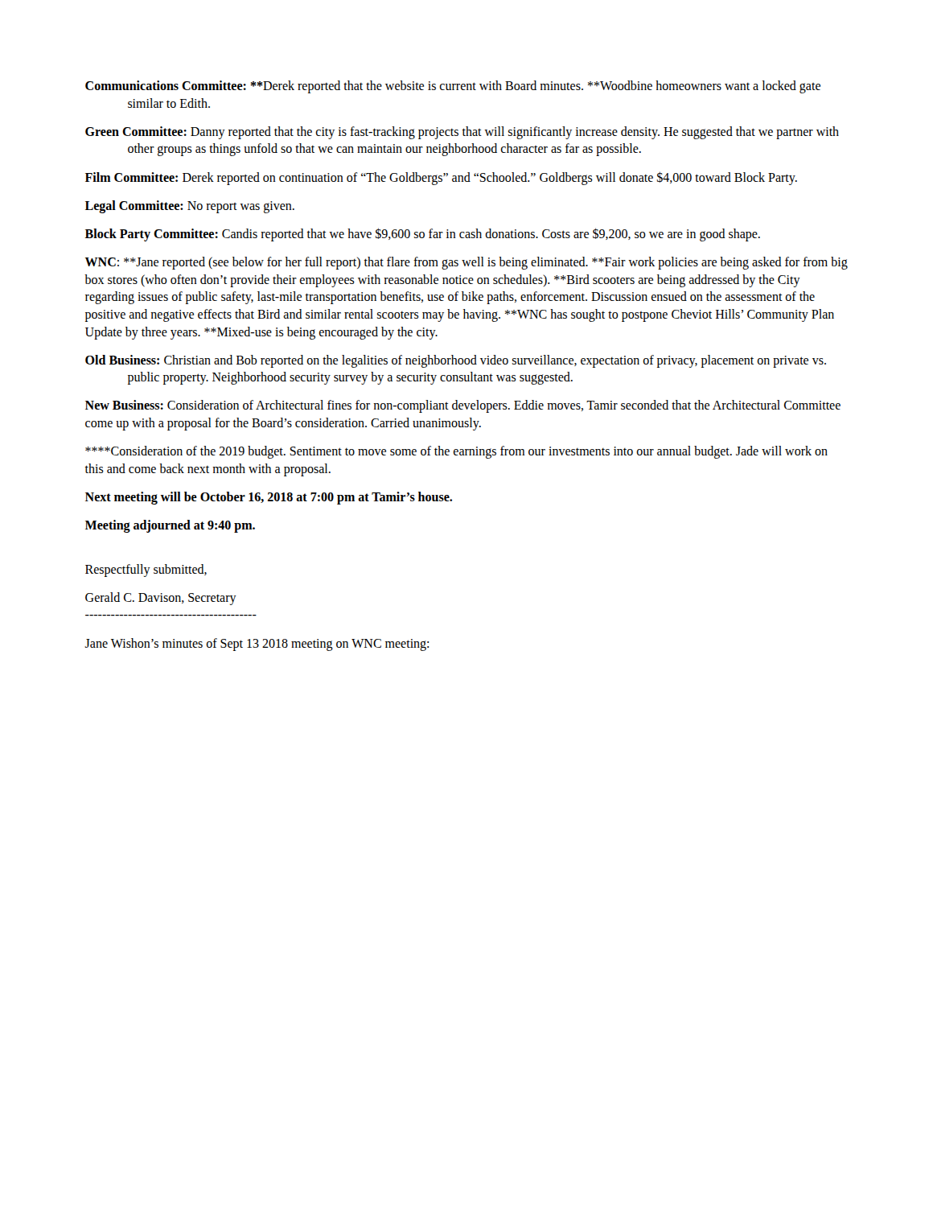Communications Committee: **Derek reported that the website is current with Board minutes. **Woodbine homeowners want a locked gate similar to Edith.
Green Committee: Danny reported that the city is fast-tracking projects that will significantly increase density. He suggested that we partner with other groups as things unfold so that we can maintain our neighborhood character as far as possible.
Film Committee: Derek reported on continuation of “The Goldbergs” and “Schooled.” Goldbergs will donate $4,000 toward Block Party.
Legal Committee: No report was given.
Block Party Committee: Candis reported that we have $9,600 so far in cash donations. Costs are $9,200, so we are in good shape.
WNC: **Jane reported (see below for her full report) that flare from gas well is being eliminated. **Fair work policies are being asked for from big box stores (who often don’t provide their employees with reasonable notice on schedules). **Bird scooters are being addressed by the City regarding issues of public safety, last-mile transportation benefits, use of bike paths, enforcement. Discussion ensued on the assessment of the positive and negative effects that Bird and similar rental scooters may be having. **WNC has sought to postpone Cheviot Hills’ Community Plan Update by three years. **Mixed-use is being encouraged by the city.
Old Business: Christian and Bob reported on the legalities of neighborhood video surveillance, expectation of privacy, placement on private vs. public property. Neighborhood security survey by a security consultant was suggested.
New Business: Consideration of Architectural fines for non-compliant developers. Eddie moves, Tamir seconded that the Architectural Committee come up with a proposal for the Board’s consideration. Carried unanimously.
****Consideration of the 2019 budget. Sentiment to move some of the earnings from our investments into our annual budget. Jade will work on this and come back next month with a proposal.
Next meeting will be October 16, 2018 at 7:00 pm at Tamir’s house.
Meeting adjourned at 9:40 pm.
Respectfully submitted,
Gerald C. Davison, Secretary
----------------------------------------
Jane Wishon’s minutes of Sept 13 2018 meeting on WNC meeting: